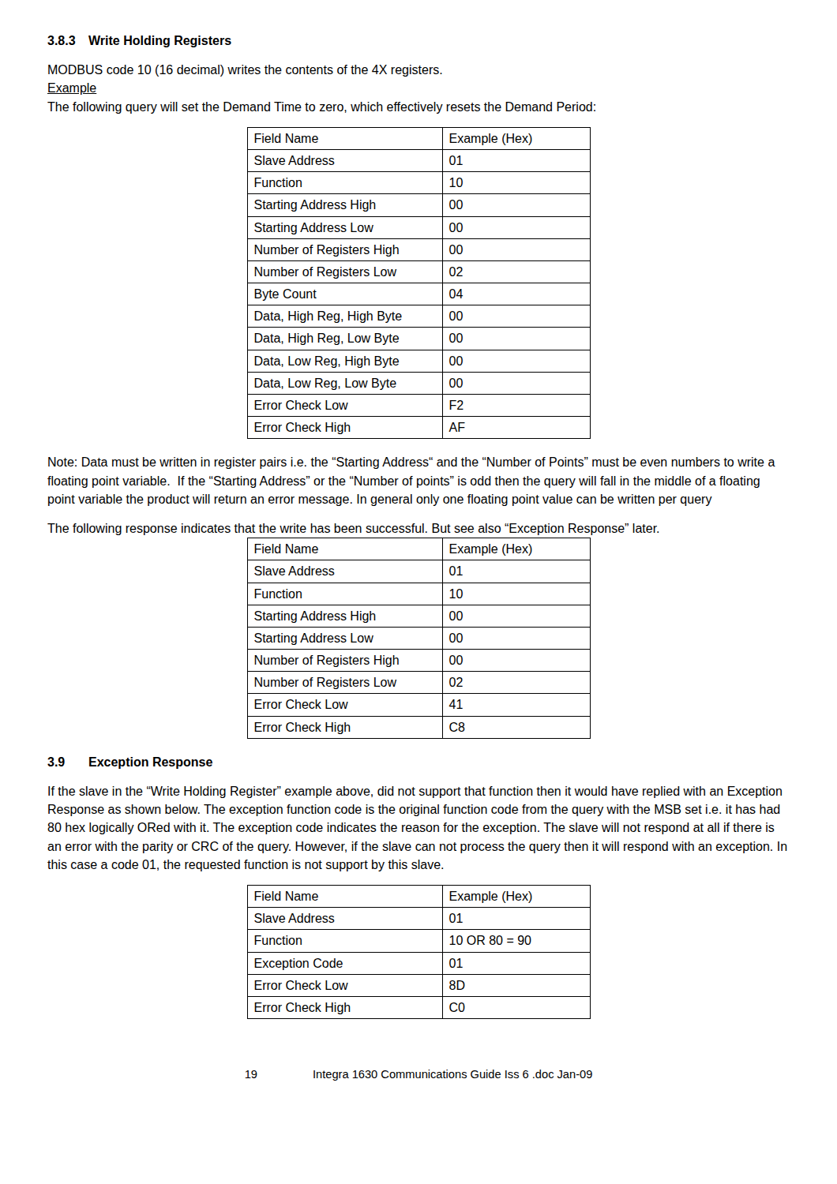3.8.3 Write Holding Registers
MODBUS code 10 (16 decimal) writes the contents of the 4X registers.
Example
The following query will set the Demand Time to zero, which effectively resets the Demand Period:
| Field Name | Example (Hex) |
| Slave Address | 01 |
| Function | 10 |
| Starting Address High | 00 |
| Starting Address Low | 00 |
| Number of Registers High | 00 |
| Number of Registers Low | 02 |
| Byte Count | 04 |
| Data, High Reg, High Byte | 00 |
| Data, High Reg, Low Byte | 00 |
| Data, Low Reg, High Byte | 00 |
| Data, Low Reg, Low Byte | 00 |
| Error Check Low | F2 |
| Error Check High | AF |
Note: Data must be written in register pairs i.e. the “Starting Address“ and the “Number of Points” must be even numbers to write a floating point variable. If the “Starting Address” or the “Number of points” is odd then the query will fall in the middle of a floating point variable the product will return an error message. In general only one floating point value can be written per query
The following response indicates that the write has been successful. But see also “Exception Response” later.
| Field Name | Example (Hex) |
| Slave Address | 01 |
| Function | 10 |
| Starting Address High | 00 |
| Starting Address Low | 00 |
| Number of Registers High | 00 |
| Number of Registers Low | 02 |
| Error Check Low | 41 |
| Error Check High | C8 |
3.9 Exception Response
If the slave in the “Write Holding Register” example above, did not support that function then it would have replied with an Exception Response as shown below. The exception function code is the original function code from the query with the MSB set i.e. it has had 80 hex logically ORed with it. The exception code indicates the reason for the exception. The slave will not respond at all if there is an error with the parity or CRC of the query. However, if the slave can not process the query then it will respond with an exception. In this case a code 01, the requested function is not support by this slave.
| Field Name | Example (Hex) |
| Slave Address | 01 |
| Function | 10 OR 80 = 90 |
| Exception Code | 01 |
| Error Check Low | 8D |
| Error Check High | C0 |
19 Integra 1630 Communications Guide Iss 6 .doc Jan-09